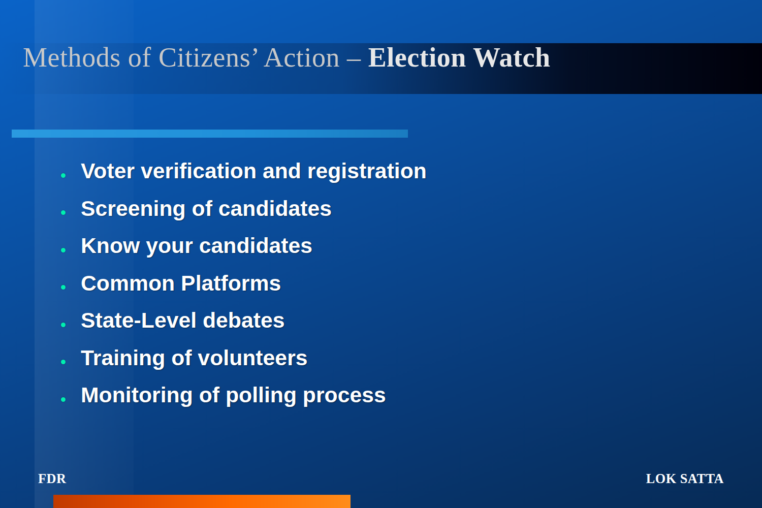Methods of Citizens’ Action – Election Watch
Voter verification and registration
Screening of candidates
Know your candidates
Common Platforms
State-Level debates
Training of volunteers
Monitoring of polling process
FDR
LOK SATTA